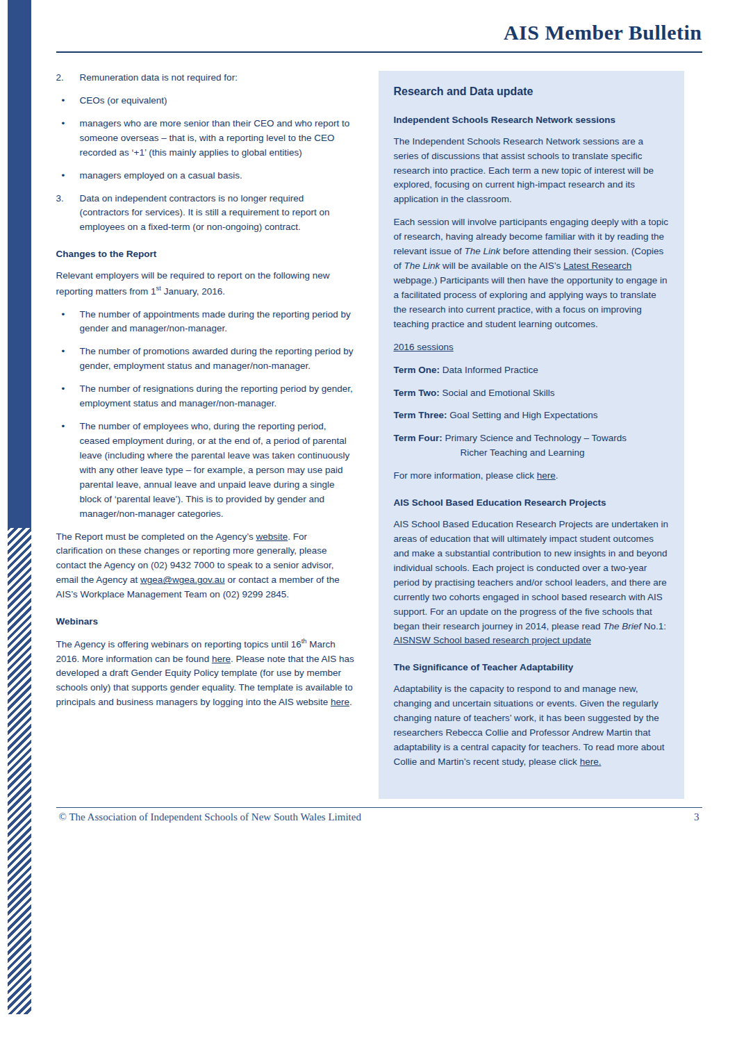AIS Member Bulletin
2. Remuneration data is not required for:
CEOs (or equivalent)
managers who are more senior than their CEO and who report to someone overseas – that is, with a reporting level to the CEO recorded as ‘+1’ (this mainly applies to global entities)
managers employed on a casual basis.
3. Data on independent contractors is no longer required (contractors for services). It is still a requirement to report on employees on a fixed-term (or non-ongoing) contract.
Changes to the Report
Relevant employers will be required to report on the following new reporting matters from 1st January, 2016.
The number of appointments made during the reporting period by gender and manager/non-manager.
The number of promotions awarded during the reporting period by gender, employment status and manager/non-manager.
The number of resignations during the reporting period by gender, employment status and manager/non-manager.
The number of employees who, during the reporting period, ceased employment during, or at the end of, a period of parental leave (including where the parental leave was taken continuously with any other leave type – for example, a person may use paid parental leave, annual leave and unpaid leave during a single block of ‘parental leave’). This is to provided by gender and manager/non-manager categories.
The Report must be completed on the Agency’s website. For clarification on these changes or reporting more generally, please contact the Agency on (02) 9432 7000 to speak to a senior advisor, email the Agency at wgea@wgea.gov.au or contact a member of the AIS’s Workplace Management Team on (02) 9299 2845.
Webinars
The Agency is offering webinars on reporting topics until 16th March 2016. More information can be found here. Please note that the AIS has developed a draft Gender Equity Policy template (for use by member schools only) that supports gender equality. The template is available to principals and business managers by logging into the AIS website here.
Research and Data update
Independent Schools Research Network sessions
The Independent Schools Research Network sessions are a series of discussions that assist schools to translate specific research into practice. Each term a new topic of interest will be explored, focusing on current high-impact research and its application in the classroom.
Each session will involve participants engaging deeply with a topic of research, having already become familiar with it by reading the relevant issue of The Link before attending their session. (Copies of The Link will be available on the AIS’s Latest Research webpage.) Participants will then have the opportunity to engage in a facilitated process of exploring and applying ways to translate the research into current practice, with a focus on improving teaching practice and student learning outcomes.
2016 sessions
Term One: Data Informed Practice
Term Two: Social and Emotional Skills
Term Three: Goal Setting and High Expectations
Term Four: Primary Science and Technology – Towards Richer Teaching and Learning
For more information, please click here.
AIS School Based Education Research Projects
AIS School Based Education Research Projects are undertaken in areas of education that will ultimately impact student outcomes and make a substantial contribution to new insights in and beyond individual schools. Each project is conducted over a two-year period by practising teachers and/or school leaders, and there are currently two cohorts engaged in school based research with AIS support. For an update on the progress of the five schools that began their research journey in 2014, please read The Brief No.1: AISNSW School based research project update
The Significance of Teacher Adaptability
Adaptability is the capacity to respond to and manage new, changing and uncertain situations or events. Given the regularly changing nature of teachers’ work, it has been suggested by the researchers Rebecca Collie and Professor Andrew Martin that adaptability is a central capacity for teachers. To read more about Collie and Martin’s recent study, please click here.
© The Association of Independent Schools of New South Wales Limited
3